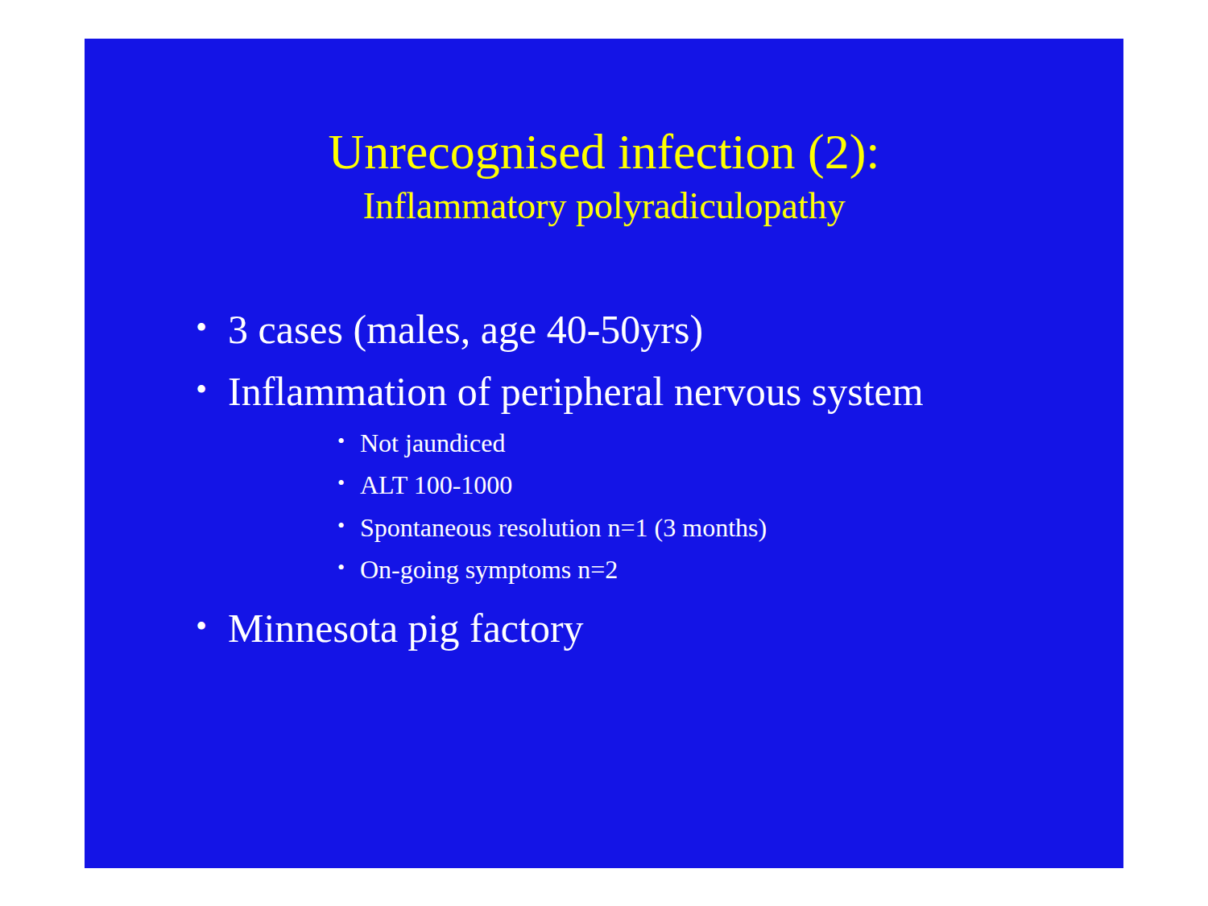Unrecognised infection (2): Inflammatory polyradiculopathy
3 cases (males, age 40-50yrs)
Inflammation of peripheral nervous system
Not jaundiced
ALT 100-1000
Spontaneous resolution n=1 (3 months)
On-going symptoms n=2
Minnesota pig factory